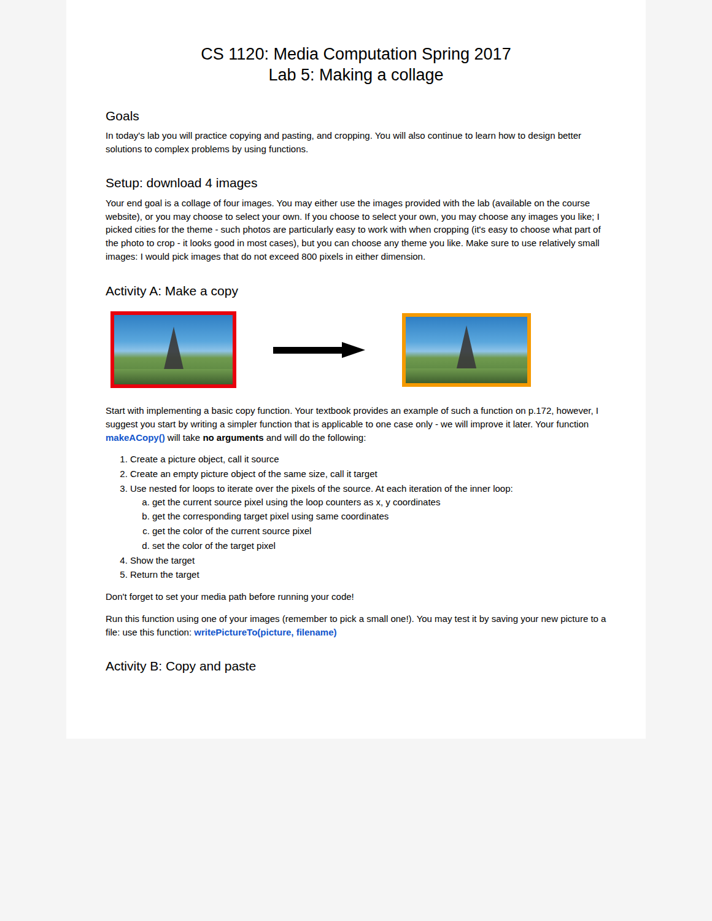CS 1120: Media Computation Spring 2017
Lab 5: Making a collage
Goals
In today's lab you will practice copying and pasting, and cropping. You will also continue to learn how to design better solutions to complex problems by using functions.
Setup: download 4 images
Your end goal is a collage of four images. You may either use the images provided with the lab (available on the course website), or you may choose to select your own. If you choose to select your own, you may choose any images you like; I picked cities for the theme - such photos are particularly easy to work with when cropping (it's easy to choose what part of the photo to crop - it looks good in most cases), but you can choose any theme you like. Make sure to use relatively small images: I would pick images that do not exceed 800 pixels in either dimension.
Activity A: Make a copy
Start with implementing a basic copy function. Your textbook provides an example of such a function on p.172, however, I suggest you start by writing a simpler function that is applicable to one case only - we will improve it later. Your function makeACopy() will take no arguments and will do the following:
Create a picture object, call it source
Create an empty picture object of the same size, call it target
Use nested for loops to iterate over the pixels of the source. At each iteration of the inner loop:
get the current source pixel using the loop counters as x, y coordinates
get the corresponding target pixel using same coordinates
get the color of the current source pixel
set the color of the target pixel
Show the target
Return the target
Don't forget to set your media path before running your code!
Run this function using one of your images (remember to pick a small one!). You may test it by saving your new picture to a file: use this function: writePictureTo(picture, filename)
Activity B: Copy and paste